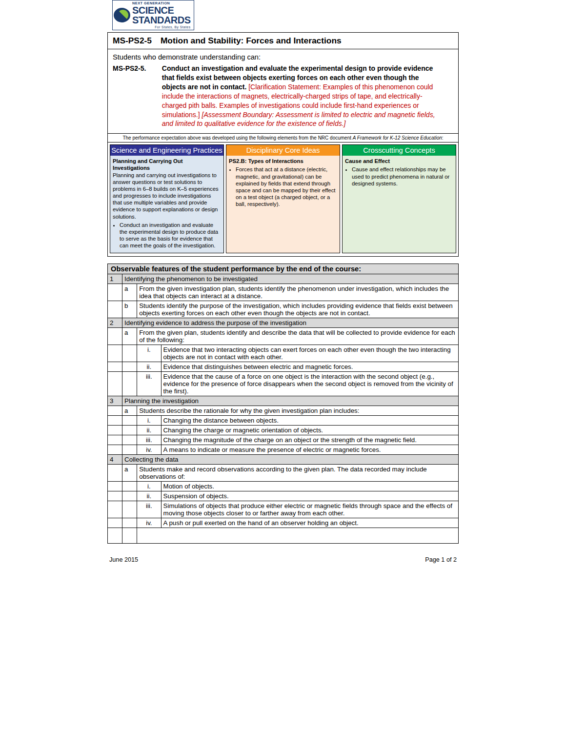NEXT GENERATION
SCIENCE
STANDARDS
For States, By States
MS-PS2-5 Motion and Stability: Forces and Interactions
Students who demonstrate understanding can:
MS-PS2-5. Conduct an investigation and evaluate the experimental design to provide evidence that fields exist between objects exerting forces on each other even though the objects are not in contact. [Clarification Statement: Examples of this phenomenon could include the interactions of magnets, electrically-charged strips of tape, and electrically-charged pith balls. Examples of investigations could include first-hand experiences or simulations.] [Assessment Boundary: Assessment is limited to electric and magnetic fields, and limited to qualitative evidence for the existence of fields.]
The performance expectation above was developed using the following elements from the NRC document A Framework for K-12 Science Education:
Science and Engineering Practices
Planning and Carrying Out Investigations
Planning and carrying out investigations to answer questions or test solutions to problems in 6–8 builds on K–5 experiences and progresses to include investigations that use multiple variables and provide evidence to support explanations or design solutions.
Conduct an investigation and evaluate the experimental design to produce data to serve as the basis for evidence that can meet the goals of the investigation.
Disciplinary Core Ideas
PS2.B: Types of Interactions
Forces that act at a distance (electric, magnetic, and gravitational) can be explained by fields that extend through space and can be mapped by their effect on a test object (a charged object, or a ball, respectively).
Crosscutting Concepts
Cause and Effect
Cause and effect relationships may be used to predict phenomena in natural or designed systems.
| Observable features of the student performance by the end of the course: |
| 1 | Identifying the phenomenon to be investigated |
| | a | From the given investigation plan, students identify the phenomenon under investigation, which includes the idea that objects can interact at a distance. |
| | b | Students identify the purpose of the investigation, which includes providing evidence that fields exist between objects exerting forces on each other even though the objects are not in contact. |
| 2 | Identifying evidence to address the purpose of the investigation |
| | a | From the given plan, students identify and describe the data that will be collected to provide evidence for each of the following: |
| | | i. | Evidence that two interacting objects can exert forces on each other even though the two interacting objects are not in contact with each other. |
| | | ii. | Evidence that distinguishes between electric and magnetic forces. |
| | | iii. | Evidence that the cause of a force on one object is the interaction with the second object (e.g., evidence for the presence of force disappears when the second object is removed from the vicinity of the first). |
| 3 | Planning the investigation |
| | a | Students describe the rationale for why the given investigation plan includes: |
| | | i. | Changing the distance between objects. |
| | | ii. | Changing the charge or magnetic orientation of objects. |
| | | iii. | Changing the magnitude of the charge on an object or the strength of the magnetic field. |
| | | iv. | A means to indicate or measure the presence of electric or magnetic forces. |
| 4 | Collecting the data |
| | a | Students make and record observations according to the given plan. The data recorded may include observations of: |
| | | i. | Motion of objects. |
| | | ii. | Suspension of objects. |
| | | iii. | Simulations of objects that produce either electric or magnetic fields through space and the effects of moving those objects closer to or farther away from each other. |
| | | iv. | A push or pull exerted on the hand of an observer holding an object. |
June 2015
Page 1 of 2